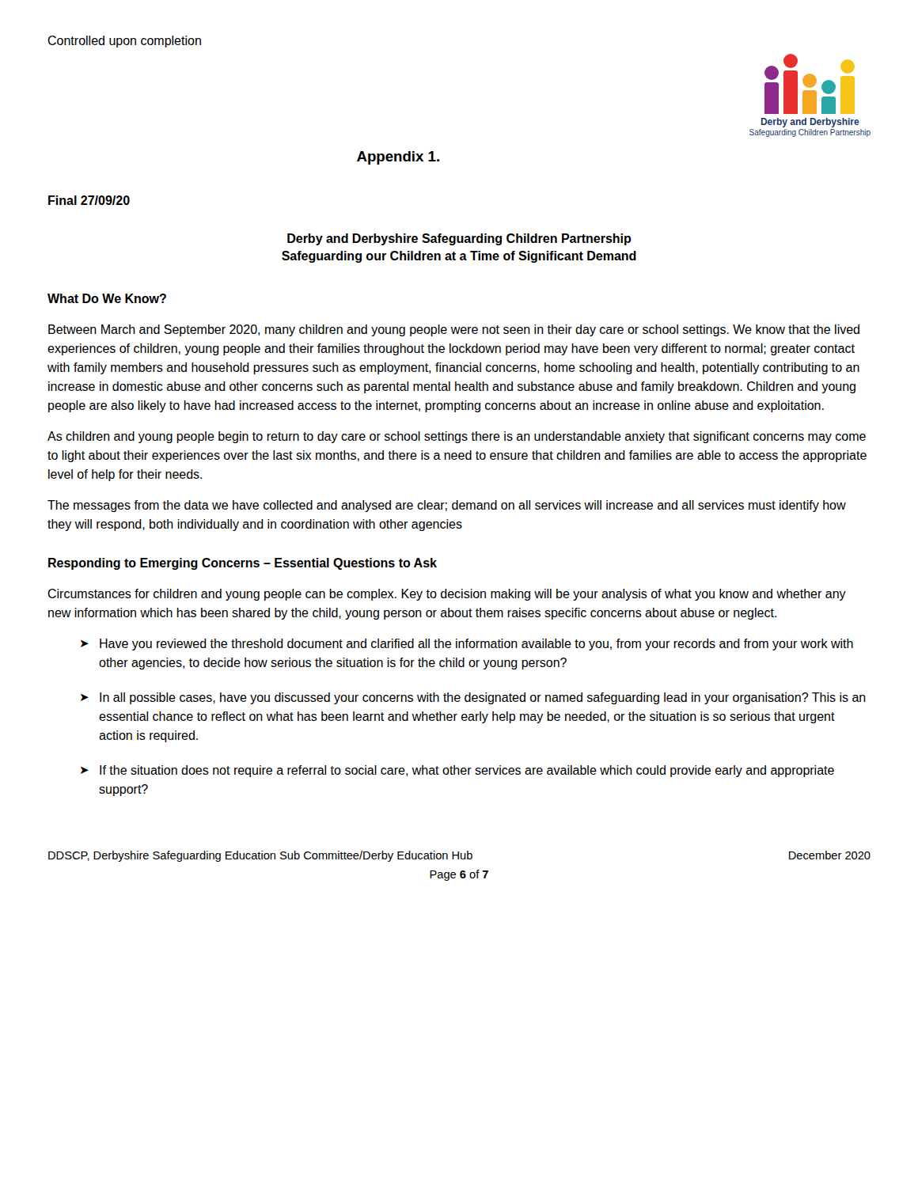Controlled upon completion
Derby and Derbyshire
Safeguarding Children Partnership
Appendix 1.
Final 27/09/20
Derby and Derbyshire Safeguarding Children Partnership
Safeguarding our Children at a Time of Significant Demand
What Do We Know?
Between March and September 2020, many children and young people were not seen in their day care or school settings. We know that the lived experiences of children, young people and their families throughout the lockdown period may have been very different to normal; greater contact with family members and household pressures such as employment, financial concerns, home schooling and health, potentially contributing to an increase in domestic abuse and other concerns such as parental mental health and substance abuse and family breakdown. Children and young people are also likely to have had increased access to the internet, prompting concerns about an increase in online abuse and exploitation.
As children and young people begin to return to day care or school settings there is an understandable anxiety that significant concerns may come to light about their experiences over the last six months, and there is a need to ensure that children and families are able to access the appropriate level of help for their needs.
The messages from the data we have collected and analysed are clear; demand on all services will increase and all services must identify how they will respond, both individually and in coordination with other agencies
Responding to Emerging Concerns – Essential Questions to Ask
Circumstances for children and young people can be complex. Key to decision making will be your analysis of what you know and whether any new information which has been shared by the child, young person or about them raises specific concerns about abuse or neglect.
Have you reviewed the threshold document and clarified all the information available to you, from your records and from your work with other agencies, to decide how serious the situation is for the child or young person?
In all possible cases, have you discussed your concerns with the designated or named safeguarding lead in your organisation? This is an essential chance to reflect on what has been learnt and whether early help may be needed, or the situation is so serious that urgent action is required.
If the situation does not require a referral to social care, what other services are available which could provide early and appropriate support?
DDSCP, Derbyshire Safeguarding Education Sub Committee/Derby Education Hub
December 2020
Page 6 of 7